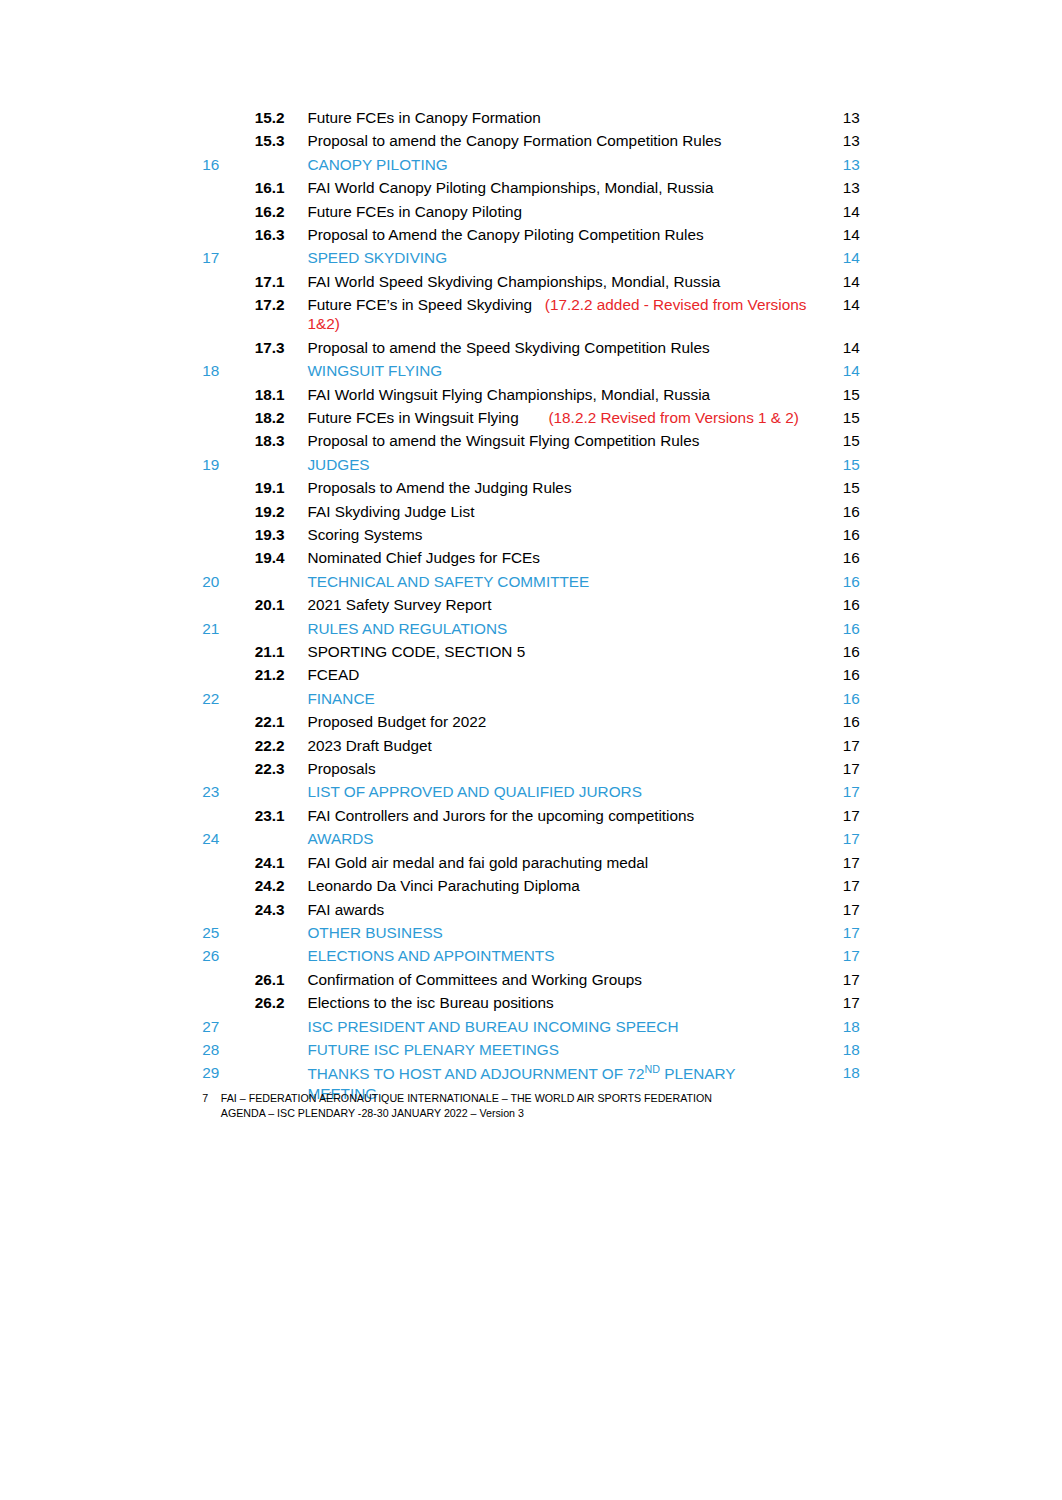| | 15.2 | Future FCEs in Canopy Formation | 13 |
| | 15.3 | Proposal to amend the Canopy Formation Competition Rules | 13 |
| 16 | | CANOPY PILOTING | 13 |
| | 16.1 | FAI World Canopy Piloting Championships, Mondial, Russia | 13 |
| | 16.2 | Future FCEs in Canopy Piloting | 14 |
| | 16.3 | Proposal to Amend the Canopy Piloting Competition Rules | 14 |
| 17 | | SPEED SKYDIVING | 14 |
| | 17.1 | FAI World Speed Skydiving Championships, Mondial, Russia | 14 |
| | 17.2 | Future FCE’s in Speed Skydiving (17.2.2 added - Revised from Versions 1&2) | 14 |
| | 17.3 | Proposal to amend the Speed Skydiving Competition Rules | 14 |
| 18 | | WINGSUIT FLYING | 14 |
| | 18.1 | FAI World Wingsuit Flying Championships, Mondial, Russia | 15 |
| | 18.2 | Future FCEs in Wingsuit Flying (18.2.2 Revised from Versions 1 & 2) | 15 |
| | 18.3 | Proposal to amend the Wingsuit Flying Competition Rules | 15 |
| 19 | | JUDGES | 15 |
| | 19.1 | Proposals to Amend the Judging Rules | 15 |
| | 19.2 | FAI Skydiving Judge List | 16 |
| | 19.3 | Scoring Systems | 16 |
| | 19.4 | Nominated Chief Judges for FCEs | 16 |
| 20 | | TECHNICAL AND SAFETY COMMITTEE | 16 |
| | 20.1 | 2021 Safety Survey Report | 16 |
| 21 | | RULES AND REGULATIONS | 16 |
| | 21.1 | SPORTING CODE, SECTION 5 | 16 |
| | 21.2 | FCEAD | 16 |
| 22 | | FINANCE | 16 |
| | 22.1 | Proposed Budget for 2022 | 16 |
| | 22.2 | 2023 Draft Budget | 17 |
| | 22.3 | Proposals | 17 |
| 23 | | LIST OF APPROVED AND QUALIFIED JURORS | 17 |
| | 23.1 | FAI Controllers and Jurors for the upcoming competitions | 17 |
| 24 | | AWARDS | 17 |
| | 24.1 | FAI Gold air medal and fai gold parachuting medal | 17 |
| | 24.2 | Leonardo Da Vinci Parachuting Diploma | 17 |
| | 24.3 | FAI awards | 17 |
| 25 | | OTHER BUSINESS | 17 |
| 26 | | ELECTIONS AND APPOINTMENTS | 17 |
| | 26.1 | Confirmation of Committees and Working Groups | 17 |
| | 26.2 | Elections to the isc Bureau positions | 17 |
| 27 | | ISC PRESIDENT AND BUREAU INCOMING SPEECH | 18 |
| 28 | | FUTURE ISC PLENARY MEETINGS | 18 |
| 29 | | THANKS TO HOST AND ADJOURNMENT OF 72 ND PLENARY MEETING | 18 |
7 FAI – FEDERATION AÉRONAUTIQUE INTERNATIONALE – THE WORLD AIR SPORTS FEDERATION
AGENDA – ISC PLENDARY -28-30 JANUARY 2022 – Version 3